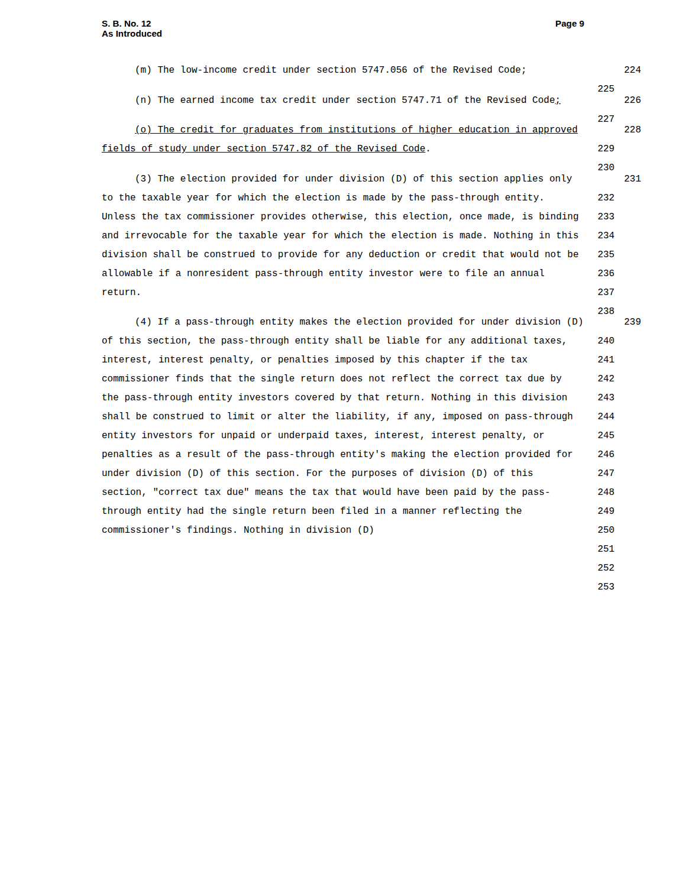S. B. No. 12 As Introduced
Page 9
(m) The low-income credit under section 5747.056 of the Revised Code;224 225
(n) The earned income tax credit under section 5747.71 of the Revised Code;226 227
(o) The credit for graduates from institutions of higher education in approved fields of study under section 5747.82 of the Revised Code.228 229 230
(3) The election provided for under division (D) of this section applies only to the taxable year for which the election is made by the pass-through entity. Unless the tax commissioner provides otherwise, this election, once made, is binding and irrevocable for the taxable year for which the election is made. Nothing in this division shall be construed to provide for any deduction or credit that would not be allowable if a nonresident pass-through entity investor were to file an annual return.231 232 233 234 235 236 237 238
(4) If a pass-through entity makes the election provided for under division (D) of this section, the pass-through entity shall be liable for any additional taxes, interest, interest penalty, or penalties imposed by this chapter if the tax commissioner finds that the single return does not reflect the correct tax due by the pass-through entity investors covered by that return. Nothing in this division shall be construed to limit or alter the liability, if any, imposed on pass-through entity investors for unpaid or underpaid taxes, interest, interest penalty, or penalties as a result of the pass-through entity's making the election provided for under division (D) of this section. For the purposes of division (D) of this section, "correct tax due" means the tax that would have been paid by the pass-through entity had the single return been filed in a manner reflecting the commissioner's findings. Nothing in division (D)239 240 241 242 243 244 245 246 247 248 249 250 251 252 253